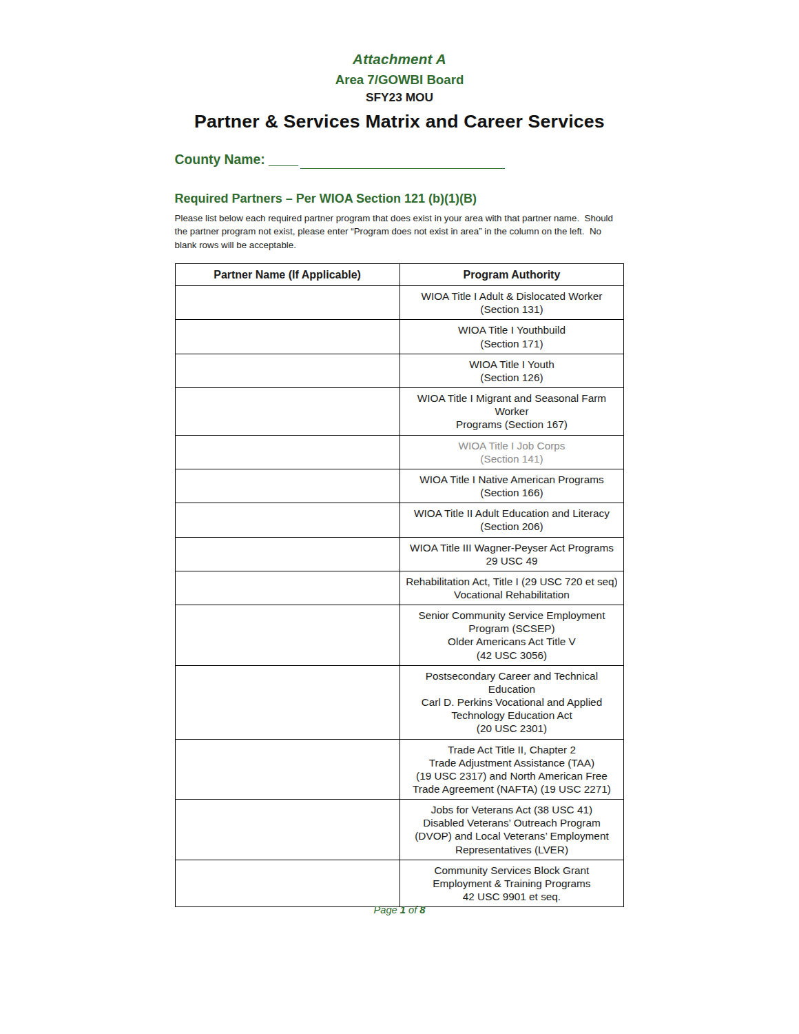Attachment A
Area 7/GOWBI Board
SFY23 MOU
Partner & Services Matrix and Career Services
County Name: ____
Required Partners – Per WIOA Section 121 (b)(1)(B)
Please list below each required partner program that does exist in your area with that partner name. Should the partner program not exist, please enter “Program does not exist in area” in the column on the left. No blank rows will be acceptable.
| Partner Name (If Applicable) | Program Authority |
| --- | --- |
| | WIOA Title I Adult & Dislocated Worker (Section 131) |
| | WIOA Title I Youthbuild (Section 171) |
| | WIOA Title I Youth (Section 126) |
| | WIOA Title I Migrant and Seasonal Farm Worker Programs (Section 167) |
| | WIOA Title I Job Corps (Section 141) |
| | WIOA Title I Native American Programs (Section 166) |
| | WIOA Title II Adult Education and Literacy (Section 206) |
| | WIOA Title III Wagner-Peyser Act Programs 29 USC 49 |
| | Rehabilitation Act, Title I (29 USC 720 et seq) Vocational Rehabilitation |
| | Senior Community Service Employment Program (SCSEP) Older Americans Act Title V (42 USC 3056) |
| | Postsecondary Career and Technical Education Carl D. Perkins Vocational and Applied Technology Education Act (20 USC 2301) |
| | Trade Act Title II, Chapter 2 Trade Adjustment Assistance (TAA) (19 USC 2317) and North American Free Trade Agreement (NAFTA) (19 USC 2271) |
| | Jobs for Veterans Act (38 USC 41) Disabled Veterans’ Outreach Program (DVOP) and Local Veterans’ Employment Representatives (LVER) |
| | Community Services Block Grant Employment & Training Programs 42 USC 9901 et seq. |
Page 1 of 8